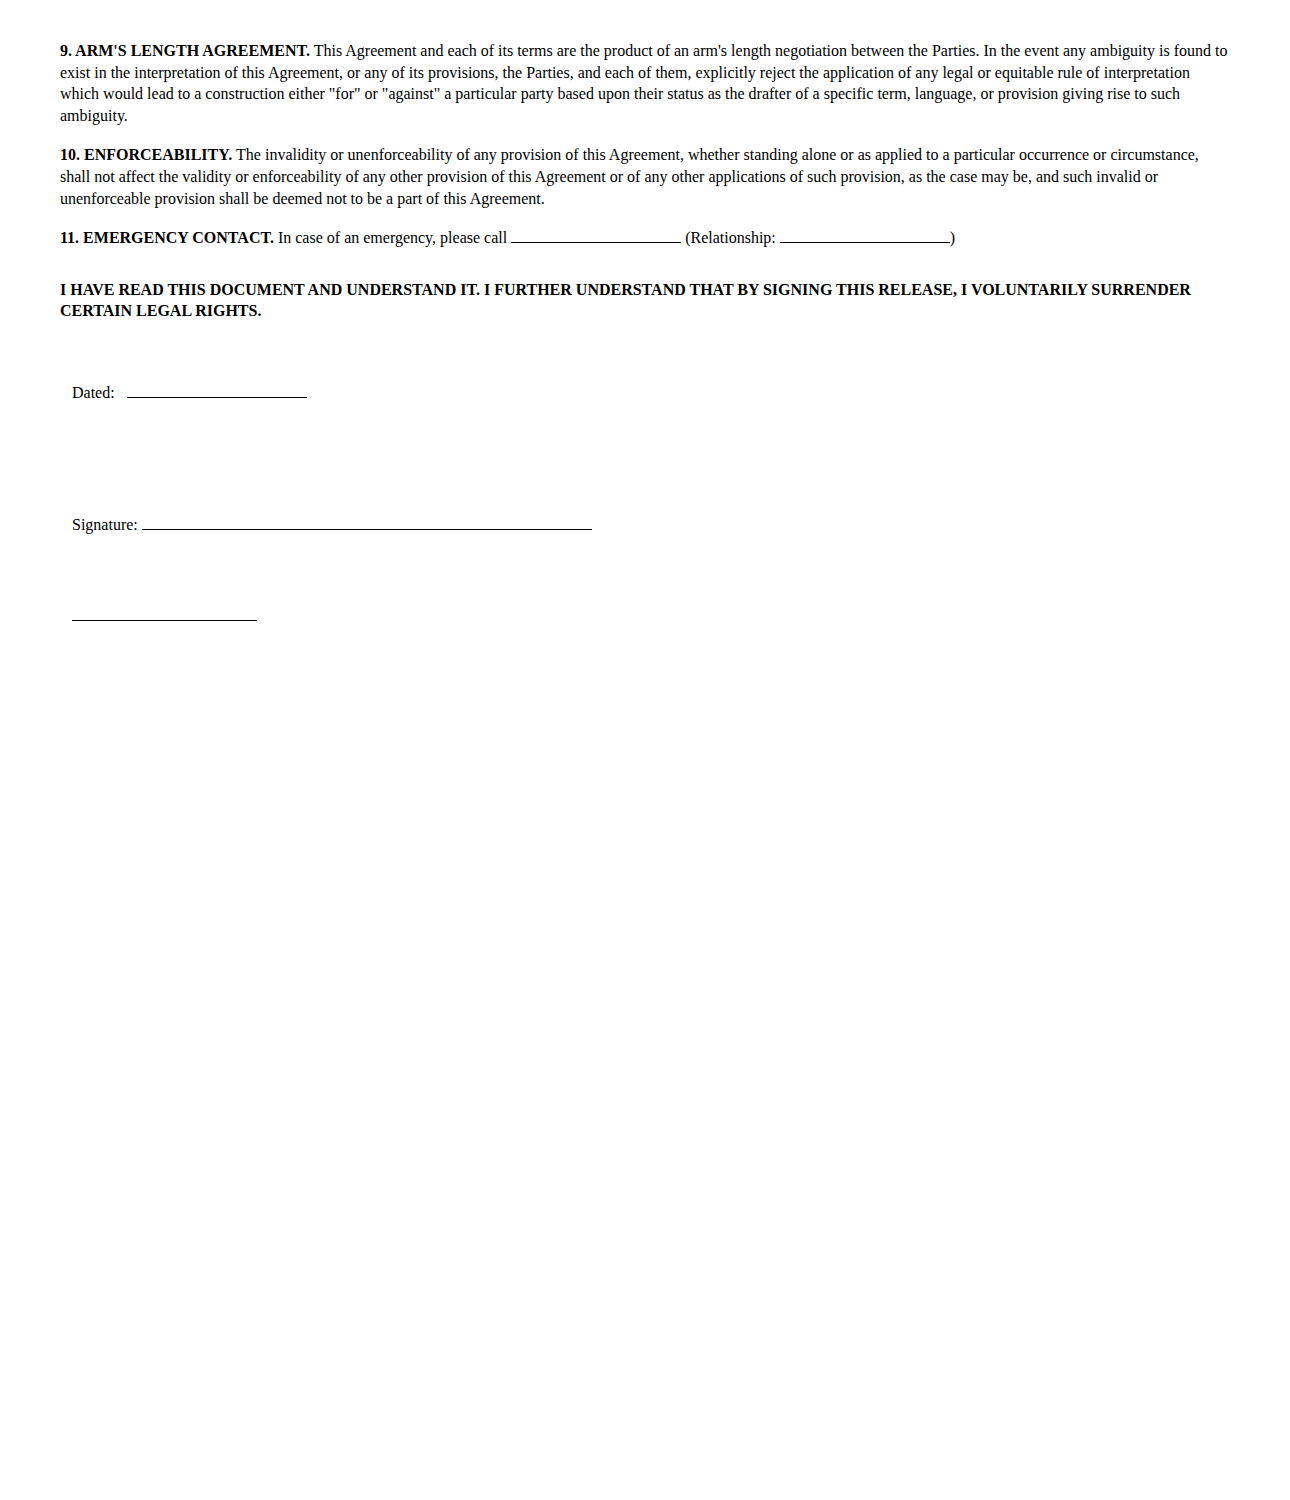9. ARM'S LENGTH AGREEMENT. This Agreement and each of its terms are the product of an arm's length negotiation between the Parties. In the event any ambiguity is found to exist in the interpretation of this Agreement, or any of its provisions, the Parties, and each of them, explicitly reject the application of any legal or equitable rule of interpretation which would lead to a construction either "for" or "against" a particular party based upon their status as the drafter of a specific term, language, or provision giving rise to such ambiguity.
10. ENFORCEABILITY. The invalidity or unenforceability of any provision of this Agreement, whether standing alone or as applied to a particular occurrence or circumstance, shall not affect the validity or enforceability of any other provision of this Agreement or of any other applications of such provision, as the case may be, and such invalid or unenforceable provision shall be deemed not to be a part of this Agreement.
11. EMERGENCY CONTACT. In case of an emergency, please call (Relationship: )
I HAVE READ THIS DOCUMENT AND UNDERSTAND IT. I FURTHER UNDERSTAND THAT BY SIGNING THIS RELEASE, I VOLUNTARILY SURRENDER CERTAIN LEGAL RIGHTS.
Dated:
Signature: